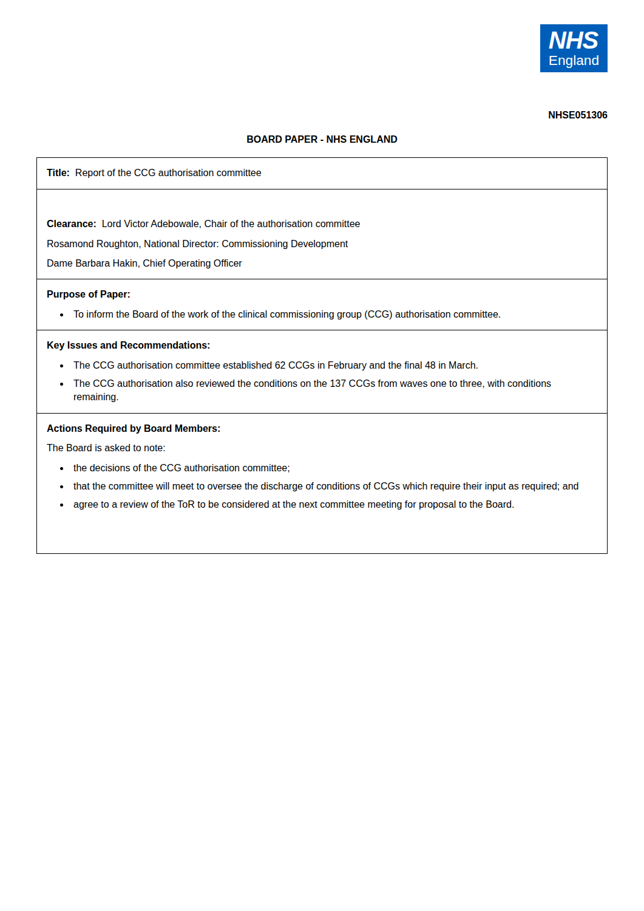NHS England
NHSE051306
Board Paper - NHS England
| Title: Report of the CCG authorisation committee |
| Clearance: Lord Victor Adebowale, Chair of the authorisation committee Rosamond Roughton, National Director: Commissioning Development Dame Barbara Hakin, Chief Operating Officer |
| Purpose of Paper: To inform the Board of the work of the clinical commissioning group (CCG) authorisation committee. |
| Key Issues and Recommendations: The CCG authorisation committee established 62 CCGs in February and the final 48 in March. The CCG authorisation also reviewed the conditions on the 137 CCGs from waves one to three, with conditions remaining. |
| Actions Required by Board Members: The Board is asked to note: the decisions of the CCG authorisation committee; that the committee will meet to oversee the discharge of conditions of CCGs which require their input as required; and agree to a review of the ToR to be considered at the next committee meeting for proposal to the Board. |